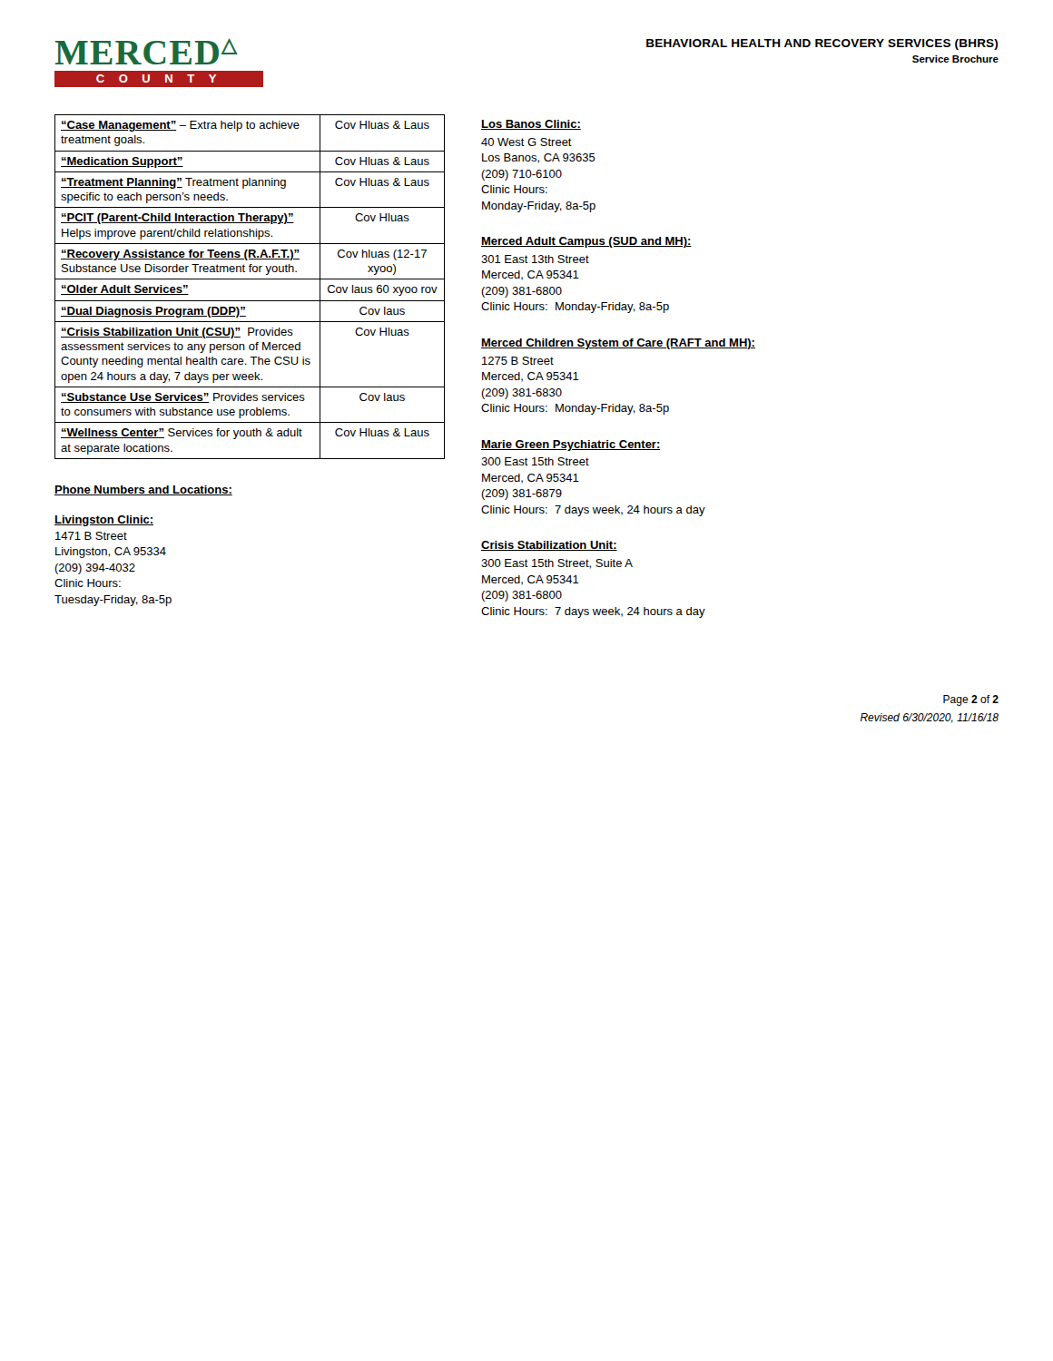MERCED△
C O U N T Y
BEHAVIORAL HEALTH AND RECOVERY SERVICES (BHRS)
Service Brochure
| “Case Management” – Extra help to achieve treatment goals. | Cov Hluas & Laus |
| “Medication Support” | Cov Hluas & Laus |
| “Treatment Planning” Treatment planning specific to each person’s needs. | Cov Hluas & Laus |
| “PCIT (Parent-Child Interaction Therapy)” Helps improve parent/child relationships. | Cov Hluas |
| “Recovery Assistance for Teens (R.A.F.T.)” Substance Use Disorder Treatment for youth. | Cov hluas (12-17 xyoo) |
| “Older Adult Services” | Cov laus 60 xyoo rov |
| “Dual Diagnosis Program (DDP)” | Cov laus |
| “Crisis Stabilization Unit (CSU)” Provides assessment services to any person of Merced County needing mental health care. The CSU is open 24 hours a day, 7 days per week. | Cov Hluas |
| “Substance Use Services” Provides services to consumers with substance use problems. | Cov laus |
| “Wellness Center” Services for youth & adult at separate locations. | Cov Hluas & Laus |
Phone Numbers and Locations:
Livingston Clinic:
1471 B Street
Livingston, CA 95334
(209) 394-4032
Clinic Hours:
Tuesday-Friday, 8a-5p
Los Banos Clinic:
40 West G Street
Los Banos, CA 93635
(209) 710-6100
Clinic Hours:
Monday-Friday, 8a-5p
Merced Adult Campus (SUD and MH):
301 East 13th Street
Merced, CA 95341
(209) 381-6800
Clinic Hours: Monday-Friday, 8a-5p
Merced Children System of Care (RAFT and MH):
1275 B Street
Merced, CA 95341
(209) 381-6830
Clinic Hours: Monday-Friday, 8a-5p
Marie Green Psychiatric Center:
300 East 15th Street
Merced, CA 95341
(209) 381-6879
Clinic Hours: 7 days week, 24 hours a day
Crisis Stabilization Unit:
300 East 15th Street, Suite A
Merced, CA 95341
(209) 381-6800
Clinic Hours: 7 days week, 24 hours a day
Page 2 of 2
Revised 6/30/2020, 11/16/18